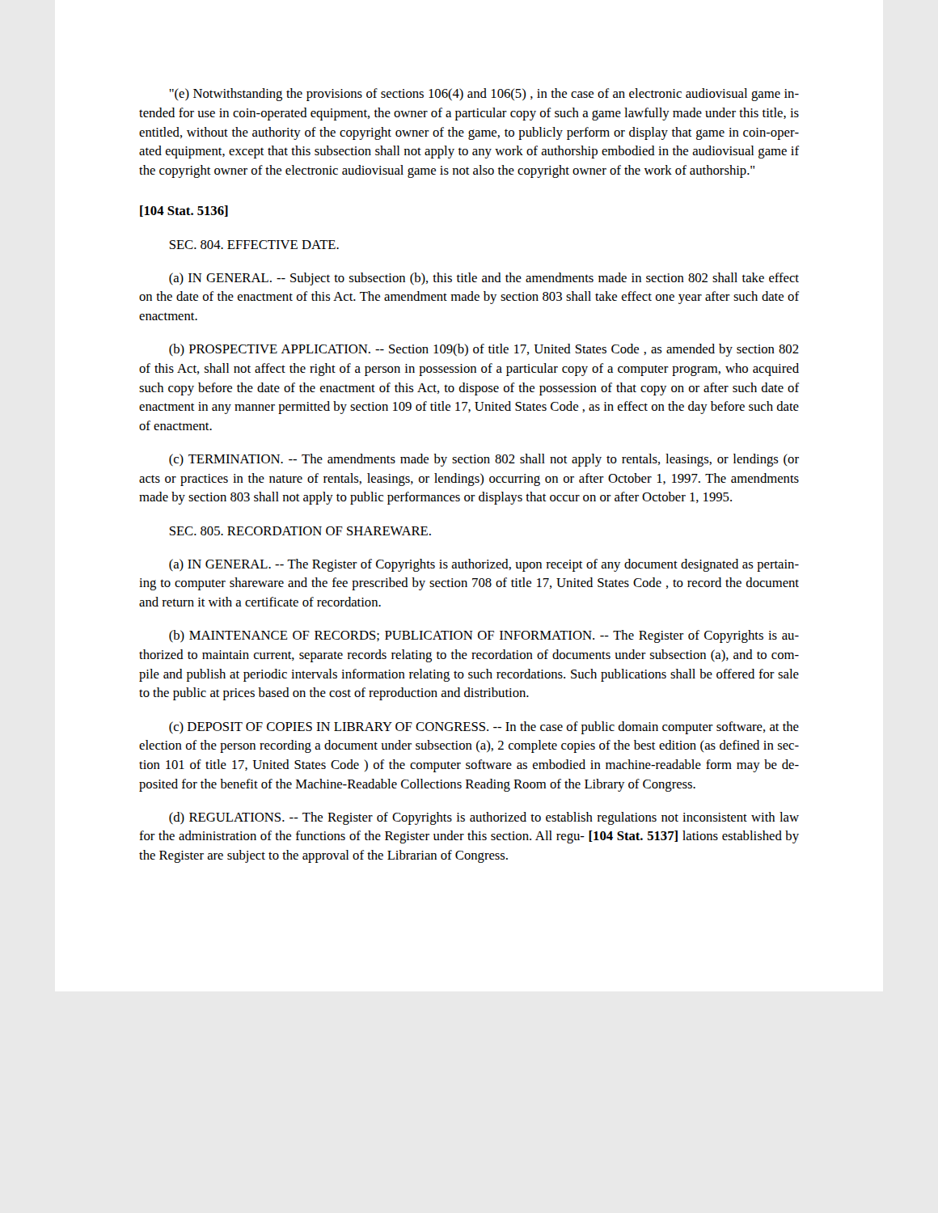"(e) Notwithstanding the provisions of sections 106(4) and 106(5) , in the case of an electronic audiovisual game intended for use in coin-operated equipment, the owner of a particular copy of such a game lawfully made under this title, is entitled, without the authority of the copyright owner of the game, to publicly perform or display that game in coin-operated equipment, except that this subsection shall not apply to any work of authorship embodied in the audiovisual game if the copyright owner of the electronic audiovisual game is not also the copyright owner of the work of authorship."
[104 Stat. 5136]
SEC. 804. EFFECTIVE DATE.
(a) IN GENERAL. -- Subject to subsection (b), this title and the amendments made in section 802 shall take effect on the date of the enactment of this Act. The amendment made by section 803 shall take effect one year after such date of enactment.
(b) PROSPECTIVE APPLICATION. -- Section 109(b) of title 17, United States Code , as amended by section 802 of this Act, shall not affect the right of a person in possession of a particular copy of a computer program, who acquired such copy before the date of the enactment of this Act, to dispose of the possession of that copy on or after such date of enactment in any manner permitted by section 109 of title 17, United States Code , as in effect on the day before such date of enactment.
(c) TERMINATION. -- The amendments made by section 802 shall not apply to rentals, leasings, or lendings (or acts or practices in the nature of rentals, leasings, or lendings) occurring on or after October 1, 1997. The amendments made by section 803 shall not apply to public performances or displays that occur on or after October 1, 1995.
SEC. 805. RECORDATION OF SHAREWARE.
(a) IN GENERAL. -- The Register of Copyrights is authorized, upon receipt of any document designated as pertaining to computer shareware and the fee prescribed by section 708 of title 17, United States Code , to record the document and return it with a certificate of recordation.
(b) MAINTENANCE OF RECORDS; PUBLICATION OF INFORMATION. -- The Register of Copyrights is authorized to maintain current, separate records relating to the recordation of documents under subsection (a), and to compile and publish at periodic intervals information relating to such recordations. Such publications shall be offered for sale to the public at prices based on the cost of reproduction and distribution.
(c) DEPOSIT OF COPIES IN LIBRARY OF CONGRESS. -- In the case of public domain computer software, at the election of the person recording a document under subsection (a), 2 complete copies of the best edition (as defined in section 101 of title 17, United States Code ) of the computer software as embodied in machine-readable form may be deposited for the benefit of the Machine-Readable Collections Reading Room of the Library of Congress.
(d) REGULATIONS. -- The Register of Copyrights is authorized to establish regulations not inconsistent with law for the administration of the functions of the Register under this section. All regu- [104 Stat. 5137] lations established by the Register are subject to the approval of the Librarian of Congress.